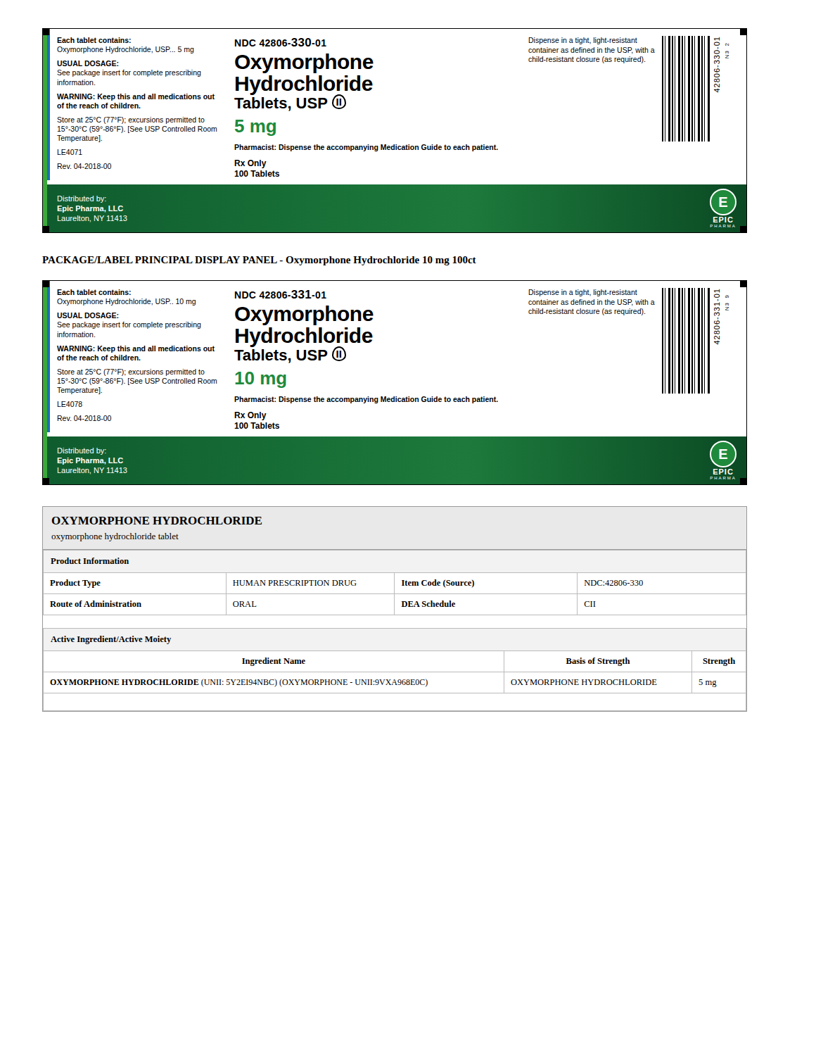Each tablet contains:
Oxymorphone Hydrochloride, USP... 5 mg
USUAL DOSAGE:
See package insert for complete prescribing information.
WARNING: Keep this and all medications out of the reach of children.
Store at 25°C (77°F); excursions permitted to 15°-30°C (59°-86°F). [See USP Controlled Room Temperature].
LE4071
Rev. 04-2018-00
NDC 42806-330-01
Oxymorphone
Hydrochloride
Tablets, USP II
5 mg
Pharmacist: Dispense the accompanying Medication Guide to each patient.
Rx Only
100 Tablets
Dispense in a tight, light-resistant container as defined in the USP, with a child-resistant closure (as required).
42806-330-01
2 N3
Distributed by:
Epic Pharma, LLC
Laurelton, NY 11413
E
EPICPHARMA
PACKAGE/LABEL PRINCIPAL DISPLAY PANEL - Oxymorphone Hydrochloride 10 mg 100ct
Each tablet contains:
Oxymorphone Hydrochloride, USP.. 10 mg
USUAL DOSAGE:
See package insert for complete prescribing information.
WARNING: Keep this and all medications out of the reach of children.
Store at 25°C (77°F); excursions permitted to 15°-30°C (59°-86°F). [See USP Controlled Room Temperature].
LE4078
Rev. 04-2018-00
NDC 42806-331-01
Oxymorphone
Hydrochloride
Tablets, USP II
10 mg
Pharmacist: Dispense the accompanying Medication Guide to each patient.
Rx Only
100 Tablets
Dispense in a tight, light-resistant container as defined in the USP, with a child-resistant closure (as required).
42806-331-01
9 N3
Distributed by:
Epic Pharma, LLC
Laurelton, NY 11413
E
EPICPHARMA
OXYMORPHONE HYDROCHLORIDE
oxymorphone hydrochloride tablet
Product Information
| Product Type | HUMAN PRESCRIPTION DRUG | Item Code (Source) | NDC:42806-330 |
| Route of Administration | ORAL | DEA Schedule | CII |
Active Ingredient/Active Moiety
| Ingredient Name | Basis of Strength | Strength |
| --- | --- | --- |
| OXYMORPHONE HYDROCHLORIDE (UNII: 5Y2EI94NBC) (OXYMORPHONE - UNII:9VXA968E0C) | OXYMORPHONE HYDROCHLORIDE | 5 mg |